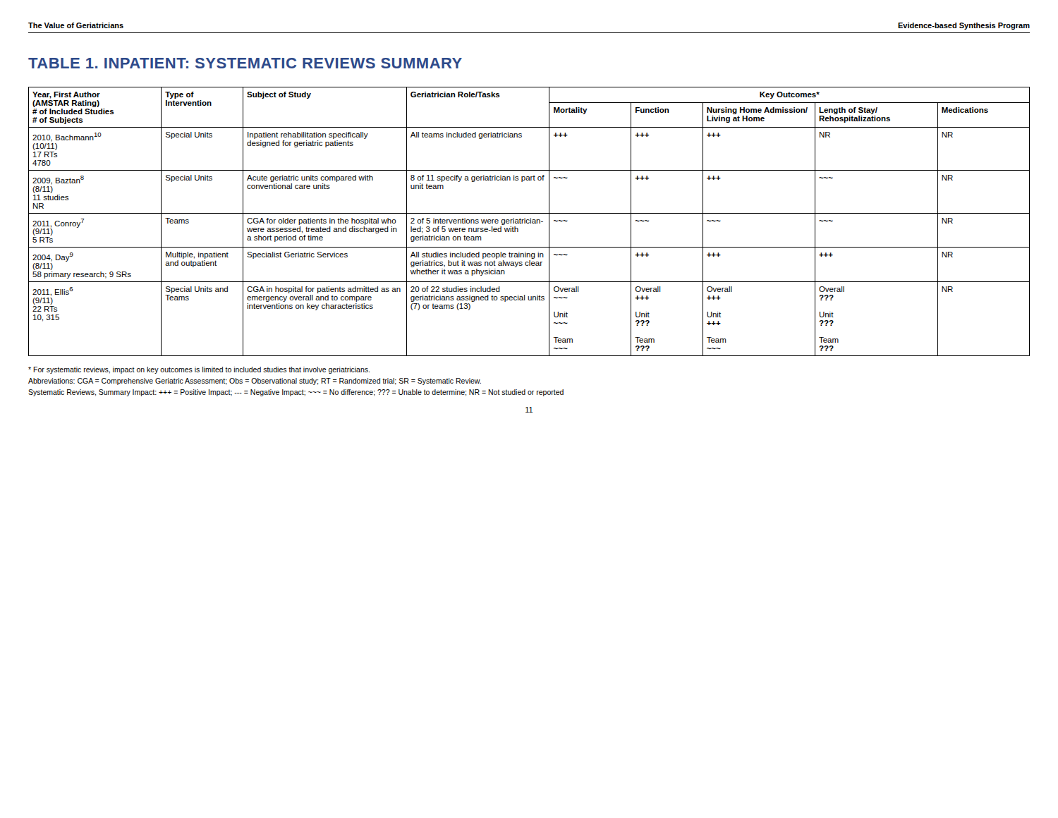The Value of Geriatricians Evidence-based Synthesis Program
TABLE 1. INPATIENT: SYSTEMATIC REVIEWS SUMMARY
| Year, First Author (AMSTAR Rating) # of Included Studies # of Subjects | Type of Intervention | Subject of Study | Geriatrician Role/Tasks | Key Outcomes* |
| --- | --- | --- | --- | --- |
| Mortality | Function | Nursing Home Admission/ Living at Home | Length of Stay/ Rehospitalizations | Medications |
| 2010, Bachmann 10 (10/11) 17 RTs 4780 | Special Units | Inpatient rehabilitation specifically designed for geriatric patients | All teams included geriatricians | +++ | +++ | +++ | NR | NR |
| 2009, Baztan 8 (8/11) 11 studies NR | Special Units | Acute geriatric units compared with conventional care units | 8 of 11 specify a geriatrician is part of unit team | ~~~ | +++ | +++ | ~~~ | NR |
| 2011, Conroy 7 (9/11) 5 RTs | Teams | CGA for older patients in the hospital who were assessed, treated and discharged in a short period of time | 2 of 5 interventions were geriatrician-led; 3 of 5 were nurse-led with geriatrician on team | ~~~ | ~~~ | ~~~ | ~~~ | NR |
| 2004, Day 9 (8/11) 58 primary research; 9 SRs | Multiple, inpatient and outpatient | Specialist Geriatric Services | All studies included people training in geriatrics, but it was not always clear whether it was a physician | ~~~ | +++ | +++ | +++ | NR |
| 2011, Ellis 6 (9/11) 22 RTs 10, 315 | Special Units and Teams | CGA in hospital for patients admitted as an emergency overall and to compare interventions on key characteristics | 20 of 22 studies included geriatricians assigned to special units (7) or teams (13) | Overall ~~~ Unit ~~~ Team ~~~ | Overall +++ Unit ??? Team ??? | Overall +++ Unit +++ Team ~~~ | Overall ??? Unit ??? Team ??? | NR |
* For systematic reviews, impact on key outcomes is limited to included studies that involve geriatricians.
Abbreviations: CGA = Comprehensive Geriatric Assessment; Obs = Observational study; RT = Randomized trial; SR = Systematic Review.
Systematic Reviews, Summary Impact: +++ = Positive Impact; --- = Negative Impact; ~~~ = No difference; ??? = Unable to determine; NR = Not studied or reported
11